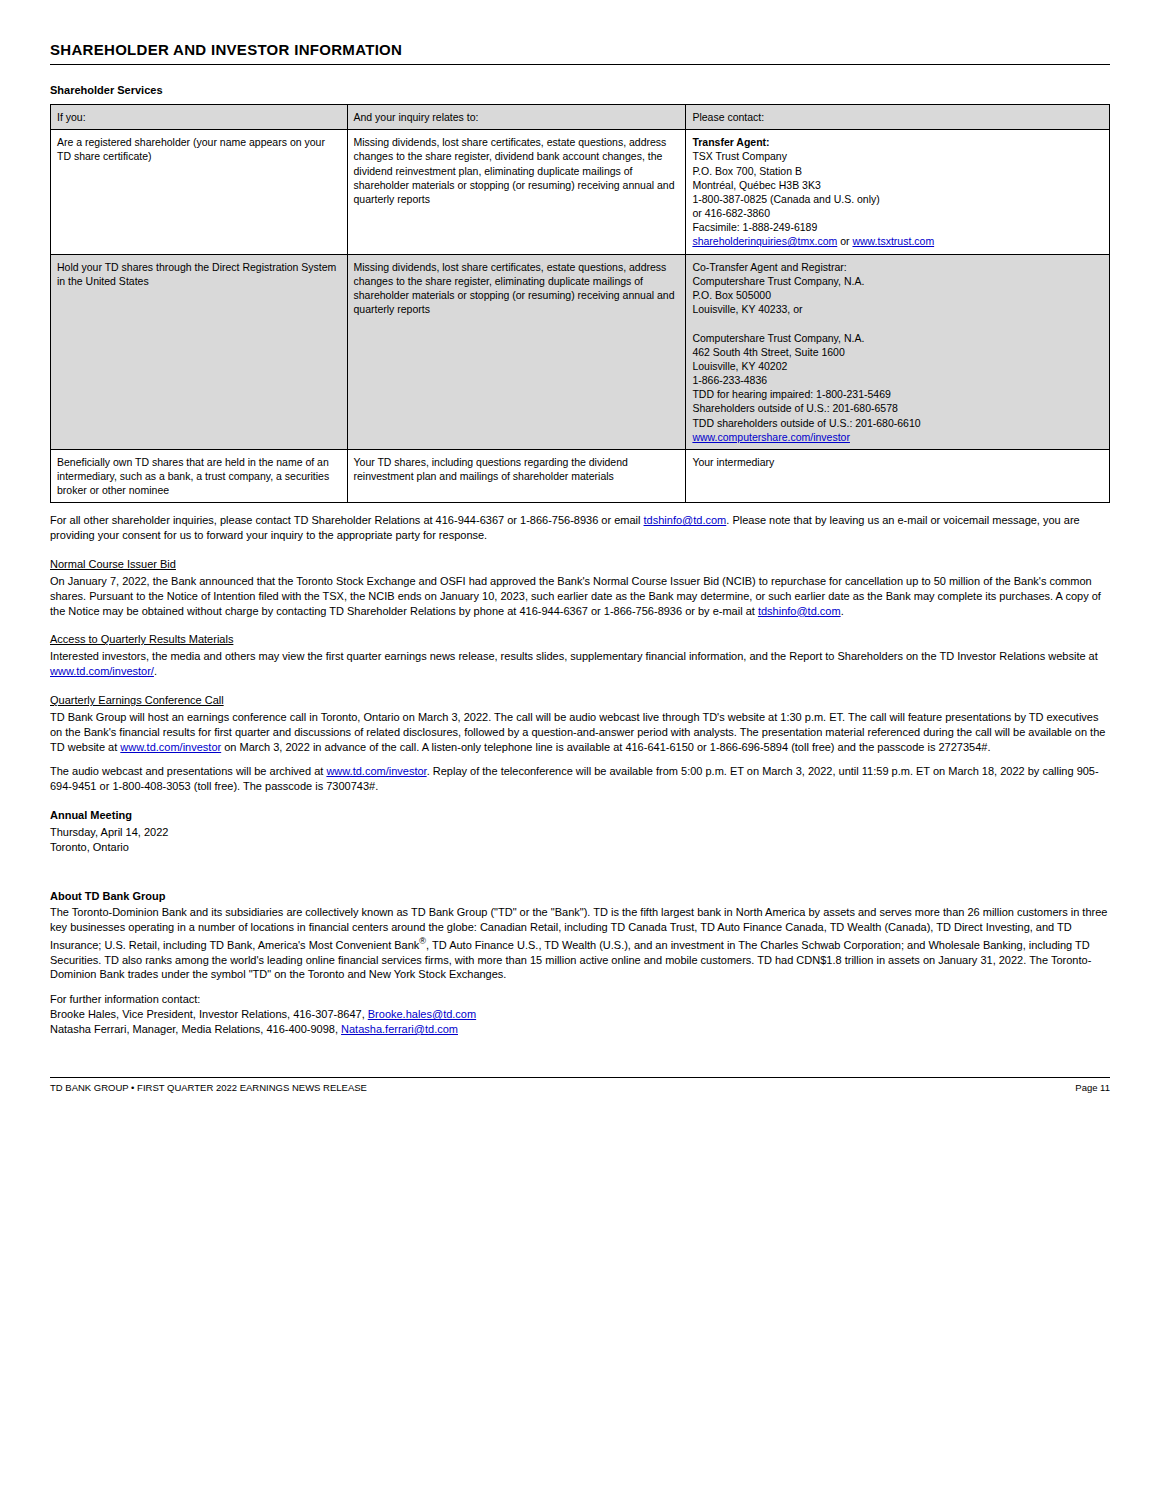SHAREHOLDER AND INVESTOR INFORMATION
Shareholder Services
| If you: | And your inquiry relates to: | Please contact: |
| --- | --- | --- |
| Are a registered shareholder (your name appears on your TD share certificate) | Missing dividends, lost share certificates, estate questions, address changes to the share register, dividend bank account changes, the dividend reinvestment plan, eliminating duplicate mailings of shareholder materials or stopping (or resuming) receiving annual and quarterly reports | Transfer Agent: TSX Trust Company P.O. Box 700, Station B Montréal, Québec H3B 3K3 1-800-387-0825 (Canada and U.S. only) or 416-682-3860 Facsimile: 1-888-249-6189 shareholderinquiries@tmx.com or www.tsxtrust.com |
| Hold your TD shares through the Direct Registration System in the United States | Missing dividends, lost share certificates, estate questions, address changes to the share register, eliminating duplicate mailings of shareholder materials or stopping (or resuming) receiving annual and quarterly reports | Co-Transfer Agent and Registrar: Computershare Trust Company, N.A. P.O. Box 505000 Louisville, KY 40233, or Computershare Trust Company, N.A. 462 South 4th Street, Suite 1600 Louisville, KY 40202 1-866-233-4836 TDD for hearing impaired: 1-800-231-5469 Shareholders outside of U.S.: 201-680-6578 TDD shareholders outside of U.S.: 201-680-6610 www.computershare.com/investor |
| Beneficially own TD shares that are held in the name of an intermediary, such as a bank, a trust company, a securities broker or other nominee | Your TD shares, including questions regarding the dividend reinvestment plan and mailings of shareholder materials | Your intermediary |
For all other shareholder inquiries, please contact TD Shareholder Relations at 416-944-6367 or 1-866-756-8936 or email tdshinfo@td.com. Please note that by leaving us an e-mail or voicemail message, you are providing your consent for us to forward your inquiry to the appropriate party for response.
Normal Course Issuer Bid
On January 7, 2022, the Bank announced that the Toronto Stock Exchange and OSFI had approved the Bank's Normal Course Issuer Bid (NCIB) to repurchase for cancellation up to 50 million of the Bank's common shares. Pursuant to the Notice of Intention filed with the TSX, the NCIB ends on January 10, 2023, such earlier date as the Bank may determine, or such earlier date as the Bank may complete its purchases. A copy of the Notice may be obtained without charge by contacting TD Shareholder Relations by phone at 416-944-6367 or 1-866-756-8936 or by e-mail at tdshinfo@td.com.
Access to Quarterly Results Materials
Interested investors, the media and others may view the first quarter earnings news release, results slides, supplementary financial information, and the Report to Shareholders on the TD Investor Relations website at www.td.com/investor/.
Quarterly Earnings Conference Call
TD Bank Group will host an earnings conference call in Toronto, Ontario on March 3, 2022. The call will be audio webcast live through TD's website at 1:30 p.m. ET. The call will feature presentations by TD executives on the Bank's financial results for first quarter and discussions of related disclosures, followed by a question-and-answer period with analysts. The presentation material referenced during the call will be available on the TD website at www.td.com/investor on March 3, 2022 in advance of the call. A listen-only telephone line is available at 416-641-6150 or 1-866-696-5894 (toll free) and the passcode is 2727354#.
The audio webcast and presentations will be archived at www.td.com/investor. Replay of the teleconference will be available from 5:00 p.m. ET on March 3, 2022, until 11:59 p.m. ET on March 18, 2022 by calling 905-694-9451 or 1-800-408-3053 (toll free). The passcode is 7300743#.
Annual Meeting
Thursday, April 14, 2022
Toronto, Ontario
About TD Bank Group
The Toronto-Dominion Bank and its subsidiaries are collectively known as TD Bank Group ("TD" or the "Bank"). TD is the fifth largest bank in North America by assets and serves more than 26 million customers in three key businesses operating in a number of locations in financial centers around the globe: Canadian Retail, including TD Canada Trust, TD Auto Finance Canada, TD Wealth (Canada), TD Direct Investing, and TD Insurance; U.S. Retail, including TD Bank, America's Most Convenient Bank®, TD Auto Finance U.S., TD Wealth (U.S.), and an investment in The Charles Schwab Corporation; and Wholesale Banking, including TD Securities. TD also ranks among the world's leading online financial services firms, with more than 15 million active online and mobile customers. TD had CDN$1.8 trillion in assets on January 31, 2022. The Toronto-Dominion Bank trades under the symbol "TD" on the Toronto and New York Stock Exchanges.
For further information contact:
Brooke Hales, Vice President, Investor Relations, 416-307-8647, Brooke.hales@td.com
Natasha Ferrari, Manager, Media Relations, 416-400-9098, Natasha.ferrari@td.com
TD BANK GROUP • FIRST QUARTER 2022 EARNINGS NEWS RELEASE Page 11